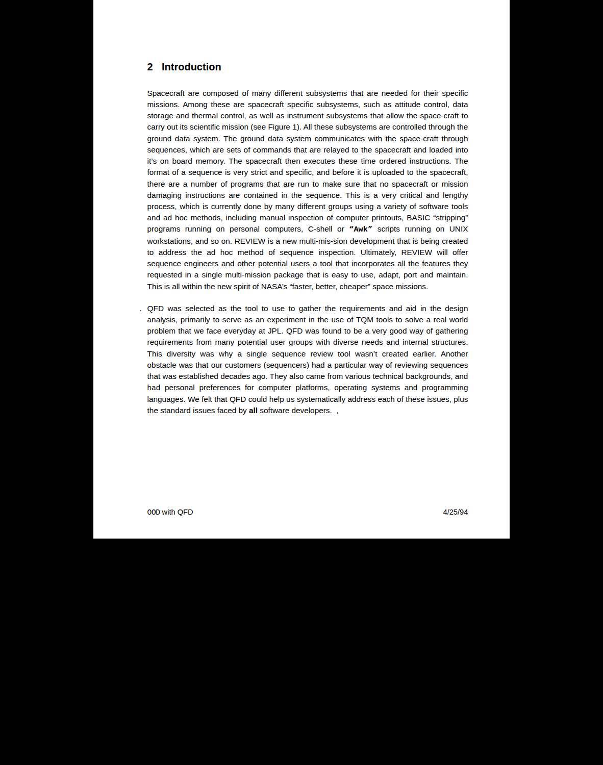2 Introduction
Spacecraft are composed of many different subsystems that are needed for their specific missions. Among these are spacecraft specific subsystems, such as attitude control, data storage and thermal control, as well as instrument subsystems that allow the space-craft to carry out its scientific mission (see Figure 1). All these subsystems are controlled through the ground data system. The ground data system communicates with the space-craft through sequences, which are sets of commands that are relayed to the spacecraft and loaded into it’s on board memory. The spacecraft then executes these time ordered instructions. The format of a sequence is very strict and specific, and before it is uploaded to the spacecraft, there are a number of programs that are run to make sure that no spacecraft or mission damaging instructions are contained in the sequence. This is a very critical and lengthy process, which is currently done by many different groups using a variety of software tools and ad hoc methods, including manual inspection of computer printouts, BASIC “stripping” programs running on personal computers, C-shell or “Awk” scripts running on UNIX workstations, and so on. REVIEW is a new multi-mis-sion development that is being created to address the ad hoc method of sequence inspection. Ultimately, REVIEW will offer sequence engineers and other potential users a tool that incorporates all the features they requested in a single multi-mission package that is easy to use, adapt, port and maintain. This is all within the new spirit of NASA’s “faster, better, cheaper” space missions.
QFD was selected as the tool to use to gather the requirements and aid in the design analysis, primarily to serve as an experiment in the use of TQM tools to solve a real world problem that we face everyday at JPL. QFD was found to be a very good way of gathering requirements from many potential user groups with diverse needs and internal structures. This diversity was why a single sequence review tool wasn’t created earlier. Another obstacle was that our customers (sequencers) had a particular way of reviewing sequences that was established decades ago. They also came from various technical backgrounds, and had personal preferences for computer platforms, operating systems and programming languages. We felt that QFD could help us systematically address each of these issues, plus the standard issues faced by all software developers. ,
OOD with QFD 4/25/94